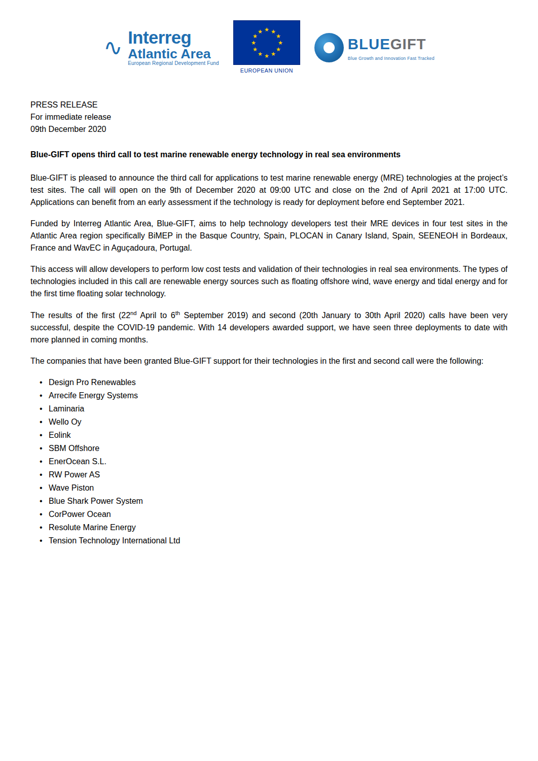∿
Interreg
Atlantic Area
European Regional Development Fund
★ ★ ★ ★ ★ ★ ★ ★ ★ ★ ★ ★
EUROPEAN UNION
BLUE GIFT
Blue Growth and Innovation Fast Tracked
PRESS RELEASE
For immediate release
09th December 2020
Blue-GIFT opens third call to test marine renewable energy technology in real sea environments
Blue-GIFT is pleased to announce the third call for applications to test marine renewable energy (MRE) technologies at the project’s test sites. The call will open on the 9th of December 2020 at 09:00 UTC and close on the 2nd of April 2021 at 17:00 UTC. Applications can benefit from an early assessment if the technology is ready for deployment before end September 2021.
Funded by Interreg Atlantic Area, Blue-GIFT, aims to help technology developers test their MRE devices in four test sites in the Atlantic Area region specifically BiMEP in the Basque Country, Spain, PLOCAN in Canary Island, Spain, SEENEOH in Bordeaux, France and WavEC in Aguçadoura, Portugal.
This access will allow developers to perform low cost tests and validation of their technologies in real sea environments. The types of technologies included in this call are renewable energy sources such as floating offshore wind, wave energy and tidal energy and for the first time floating solar technology.
The results of the first (22nd April to 6th September 2019) and second (20th January to 30th April 2020) calls have been very successful, despite the COVID-19 pandemic. With 14 developers awarded support, we have seen three deployments to date with more planned in coming months.
The companies that have been granted Blue-GIFT support for their technologies in the first and second call were the following:
Design Pro Renewables
Arrecife Energy Systems
Laminaria
Wello Oy
Eolink
SBM Offshore
EnerOcean S.L.
RW Power AS
Wave Piston
Blue Shark Power System
CorPower Ocean
Resolute Marine Energy
Tension Technology International Ltd